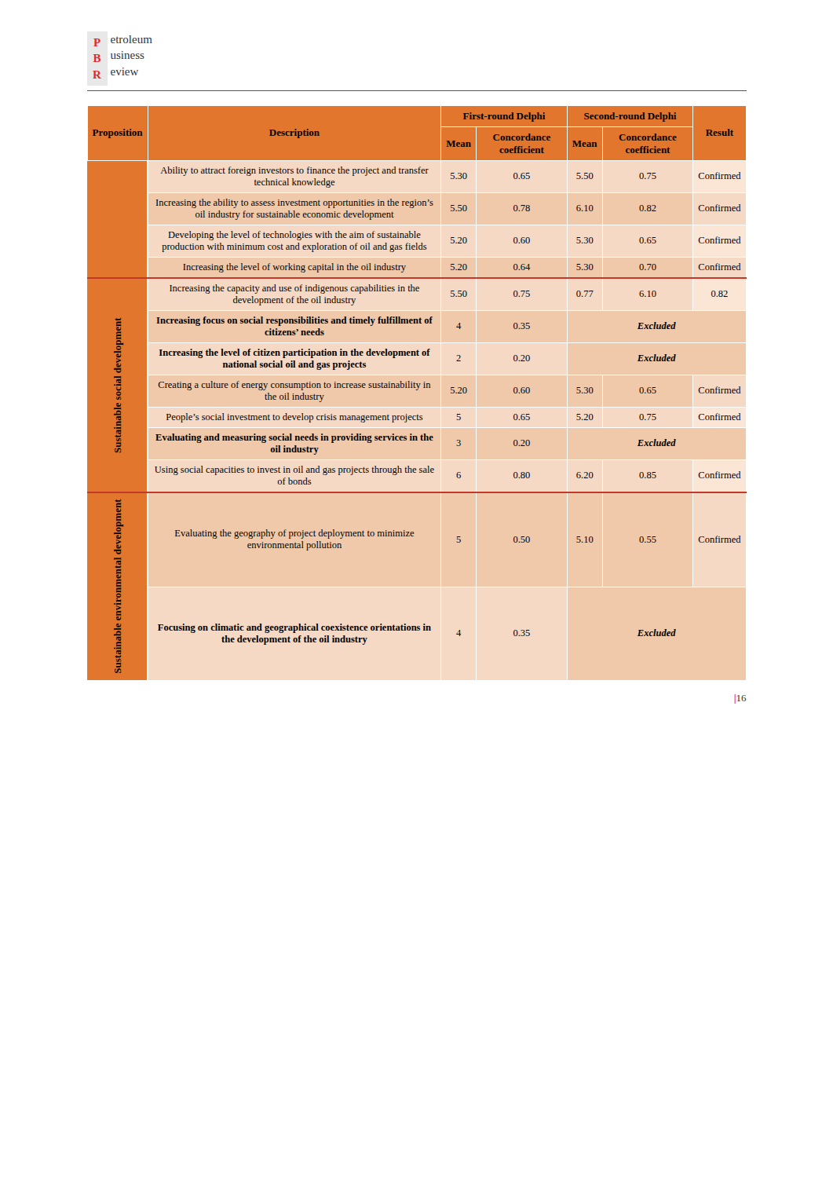P B R
etroleum
usiness
eview
| Proposition | Description | First-round Delphi | Second-round Delphi | Result |
| --- | --- | --- | --- | --- |
| Mean | Concordance coefficient | Mean | Concordance coefficient |
| | Ability to attract foreign investors to finance the project and transfer technical knowledge | 5.30 | 0.65 | 5.50 | 0.75 | Confirmed |
| Increasing the ability to assess investment opportunities in the region’s oil industry for sustainable economic development | 5.50 | 0.78 | 6.10 | 0.82 | Confirmed |
| Developing the level of technologies with the aim of sustainable production with minimum cost and exploration of oil and gas fields | 5.20 | 0.60 | 5.30 | 0.65 | Confirmed |
| Increasing the level of working capital in the oil industry | 5.20 | 0.64 | 5.30 | 0.70 | Confirmed |
| Sustainable social development | Increasing the capacity and use of indigenous capabilities in the development of the oil industry | 5.50 | 0.75 | 0.77 | 6.10 | 0.82 |
| Increasing focus on social responsibilities and timely fulfillment of citizens’ needs | 4 | 0.35 | Excluded |
| Increasing the level of citizen participation in the development of national social oil and gas projects | 2 | 0.20 | Excluded |
| Creating a culture of energy consumption to increase sustainability in the oil industry | 5.20 | 0.60 | 5.30 | 0.65 | Confirmed |
| People’s social investment to develop crisis management projects | 5 | 0.65 | 5.20 | 0.75 | Confirmed |
| Evaluating and measuring social needs in providing services in the oil industry | 3 | 0.20 | Excluded |
| Using social capacities to invest in oil and gas projects through the sale of bonds | 6 | 0.80 | 6.20 | 0.85 | Confirmed |
| Sustainable environmental development | Evaluating the geography of project deployment to minimize environmental pollution | 5 | 0.50 | 5.10 | 0.55 | Confirmed |
| Focusing on climatic and geographical coexistence orientations in the development of the oil industry | 4 | 0.35 | Excluded |
|16